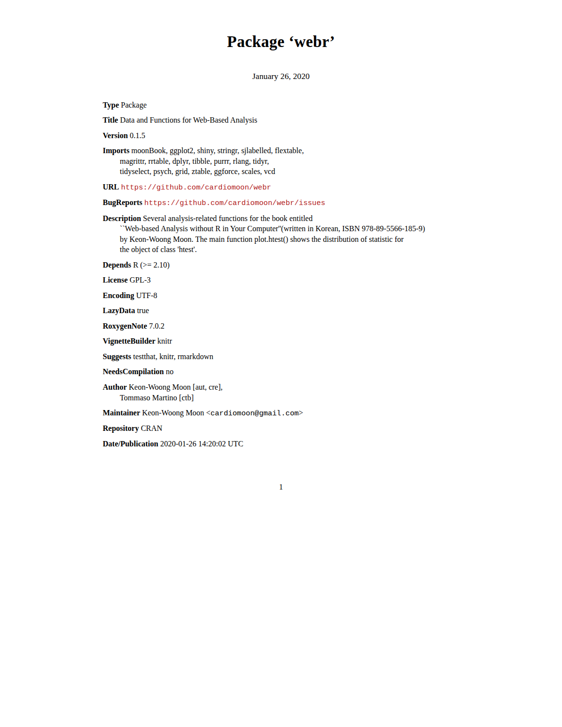Package ‘webr’
January 26, 2020
Type
Package
Title
Data and Functions for Web-Based Analysis
Version
0.1.5
Imports
moonBook, ggplot2, shiny, stringr, sjlabelled, flextable,
magrittr, rrtable, dplyr, tibble, purrr, rlang, tidyr, tidyselect, psych, grid, ztable, ggforce, scales, vcd
URL
https://github.com/cardiomoon/webr
BugReports
https://github.com/cardiomoon/webr/issues
Description
Several analysis-related functions for the book entitled
``Web-based Analysis without R in Your Computer''(written in Korean, ISBN 978-89-5566-185-9) by Keon-Woong Moon. The main function plot.htest() shows the distribution of statistic for the object of class 'htest'.
Depends
R (>= 2.10)
License
GPL-3
Encoding
UTF-8
LazyData
true
RoxygenNote
7.0.2
VignetteBuilder
knitr
Suggests
testthat, knitr, rmarkdown
NeedsCompilation
no
Author
Keon-Woong Moon [aut, cre],
Tommaso Martino [ctb]
Maintainer
Keon-Woong Moon <cardiomoon@gmail.com>
Repository
CRAN
Date/Publication
2020-01-26 14:20:02 UTC
1